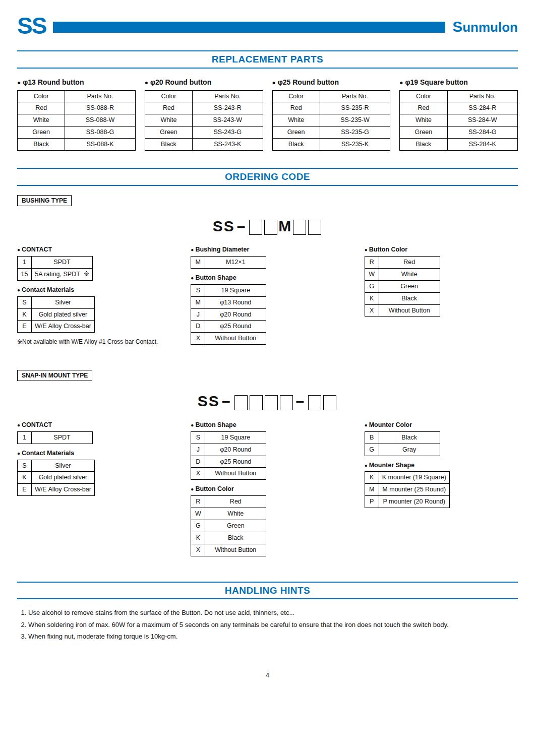SS
Sunmulon
REPLACEMENT PARTS
13 Round button
| Color | Parts No. |
| --- | --- |
| Red | SS-088-R |
| White | SS-088-W |
| Green | SS-088-G |
| Black | SS-088-K |
20 Round button
| Color | Parts No. |
| --- | --- |
| Red | SS-243-R |
| White | SS-243-W |
| Green | SS-243-G |
| Black | SS-243-K |
25 Round button
| Color | Parts No. |
| --- | --- |
| Red | SS-235-R |
| White | SS-235-W |
| Green | SS-235-G |
| Black | SS-235-K |
19 Square button
| Color | Parts No. |
| --- | --- |
| Red | SS-284-R |
| White | SS-284-W |
| Green | SS-284-G |
| Black | SS-284-K |
ORDERING CODE
BUSHING TYPE
SS– M
CONTACT
| 1 | SPDT |
| 15 | 5A rating, SPDT ※ |
Contact Materials
| S | Silver |
| K | Gold plated silver |
| E | W/E Alloy Cross-bar |
※Not available with W/E Alloy #1 Cross-bar Contact.
Bushing Diameter
| M | M12×1 |
Button Shape
| S | 19 Square |
| M | 13 Round |
| J | 20 Round |
| D | 25 Round |
| X | Without Button |
Button Color
| R | Red |
| W | White |
| G | Green |
| K | Black |
| X | Without Button |
SNAP-IN MOUNT TYPE
SS– –
CONTACT
| 1 | SPDT |
Contact Materials
| S | Silver |
| K | Gold plated silver |
| E | W/E Alloy Cross-bar |
Button Shape
| S | 19 Square |
| J | 20 Round |
| D | 25 Round |
| X | Without Button |
Button Color
| R | Red |
| W | White |
| G | Green |
| K | Black |
| X | Without Button |
Mounter Color
| B | Black |
| G | Gray |
Mounter Shape
| K | K mounter (19 Square) |
| M | M mounter (25 Round) |
| P | P mounter (20 Round) |
HANDLING HINTS
Use alcohol to remove stains from the surface of the Button. Do not use acid, thinners, etc...
When soldering iron of max. 60W for a maximum of 5 seconds on any terminals be careful to ensure that the iron does not touch the switch body.
When fixing nut, moderate fixing torque is 10kg-cm.
4